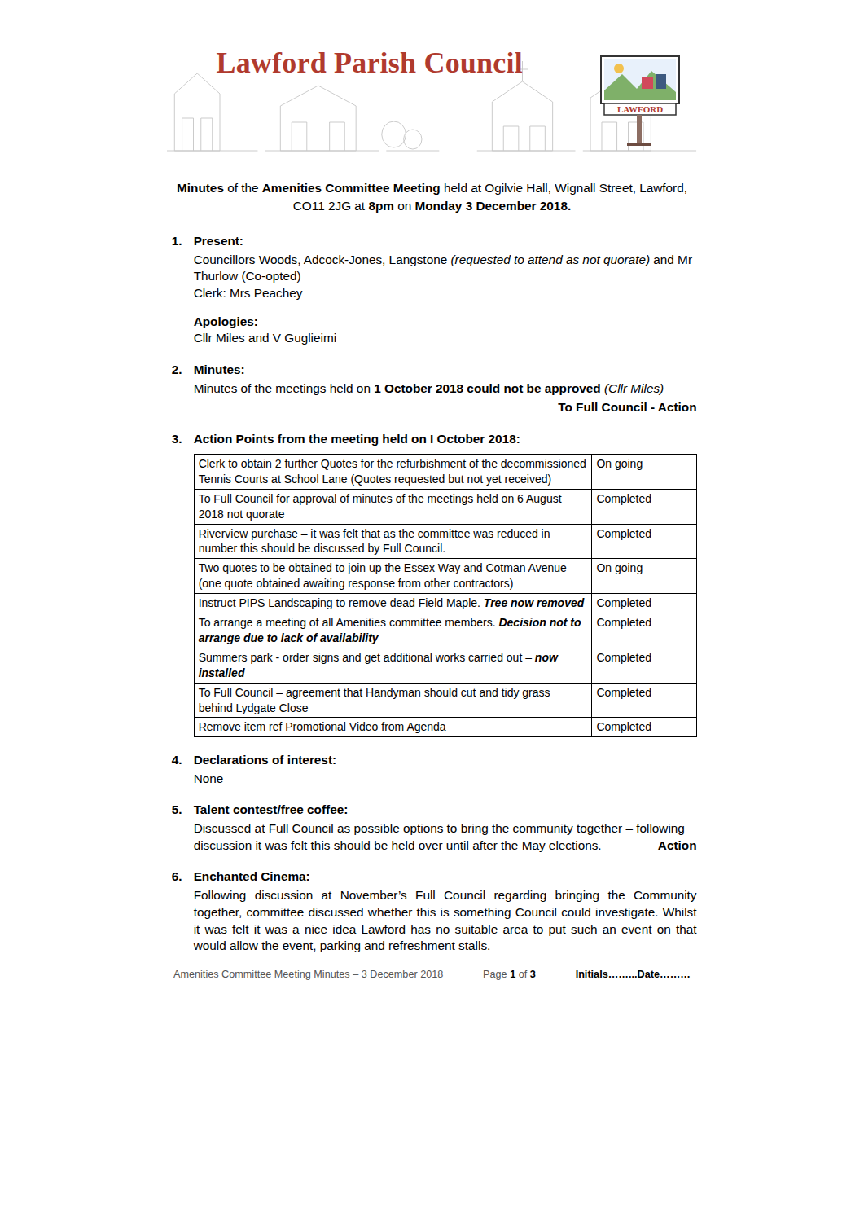Lawford Parish Council
LAWFORD
Minutes of the Amenities Committee Meeting held at Ogilvie Hall, Wignall Street, Lawford, CO11 2JG at 8pm on Monday 3 December 2018.
Present:
Councillors Woods, Adcock-Jones, Langstone (requested to attend as not quorate) and Mr Thurlow (Co-opted)
Clerk: Mrs Peachey
Apologies:
Cllr Miles and V Guglieimi
Minutes:
Minutes of the meetings held on 1 October 2018 could not be approved (Cllr Miles)
To Full Council - Action
Action Points from the meeting held on I October 2018:
| Clerk to obtain 2 further Quotes for the refurbishment of the decommissioned Tennis Courts at School Lane (Quotes requested but not yet received) | On going |
| To Full Council for approval of minutes of the meetings held on 6 August 2018 not quorate | Completed |
| Riverview purchase – it was felt that as the committee was reduced in number this should be discussed by Full Council. | Completed |
| Two quotes to be obtained to join up the Essex Way and Cotman Avenue (one quote obtained awaiting response from other contractors) | On going |
| Instruct PIPS Landscaping to remove dead Field Maple. Tree now removed | Completed |
| To arrange a meeting of all Amenities committee members. Decision not to arrange due to lack of availability | Completed |
| Summers park - order signs and get additional works carried out – now installed | Completed |
| To Full Council – agreement that Handyman should cut and tidy grass behind Lydgate Close | Completed |
| Remove item ref Promotional Video from Agenda | Completed |
Declarations of interest:
None
Talent contest/free coffee:
Discussed at Full Council as possible options to bring the community together – following discussion it was felt this should be held over until after the May elections. Action
Enchanted Cinema:
Following discussion at November’s Full Council regarding bringing the Community together, committee discussed whether this is something Council could investigate. Whilst it was felt it was a nice idea Lawford has no suitable area to put such an event on that would allow the event, parking and refreshment stalls.
Amenities Committee Meeting Minutes – 3 December 2018
Page 1 of 3
Initials……...Date………